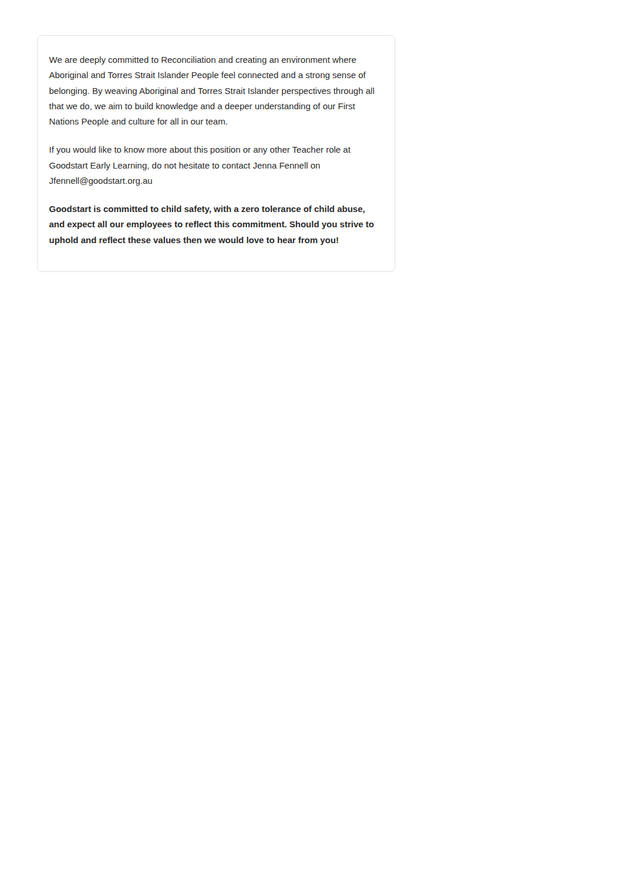We are deeply committed to Reconciliation and creating an environment where Aboriginal and Torres Strait Islander People feel connected and a strong sense of belonging. By weaving Aboriginal and Torres Strait Islander perspectives through all that we do, we aim to build knowledge and a deeper understanding of our First Nations People and culture for all in our team.
If you would like to know more about this position or any other Teacher role at Goodstart Early Learning, do not hesitate to contact Jenna Fennell on Jfennell@goodstart.org.au
Goodstart is committed to child safety, with a zero tolerance of child abuse, and expect all our employees to reflect this commitment. Should you strive to uphold and reflect these values then we would love to hear from you!